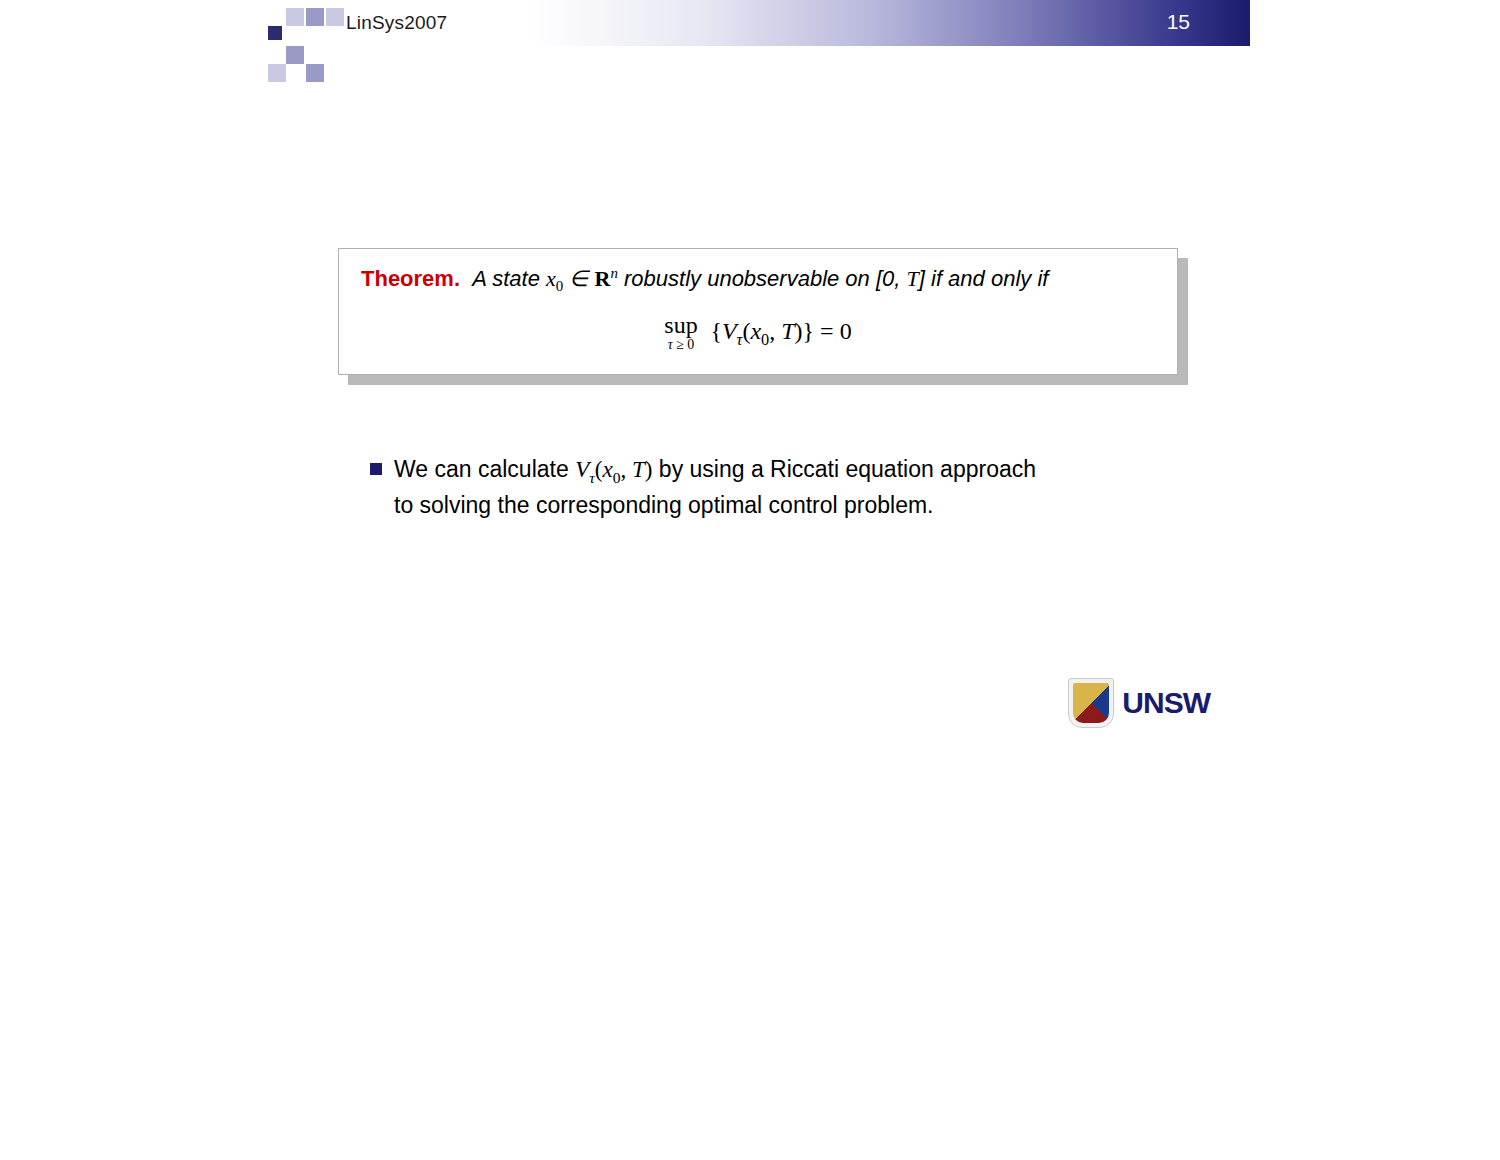LinSys2007
15
Theorem. A state x0 ∈ Rn robustly unobservable on [0, T] if and only if
sup τ ≥ 0 {Vτ(x0, T)} = 0
We can calculate Vτ(x0, T) by using a Riccati equation approach to solving the corresponding optimal control problem.
UNSW